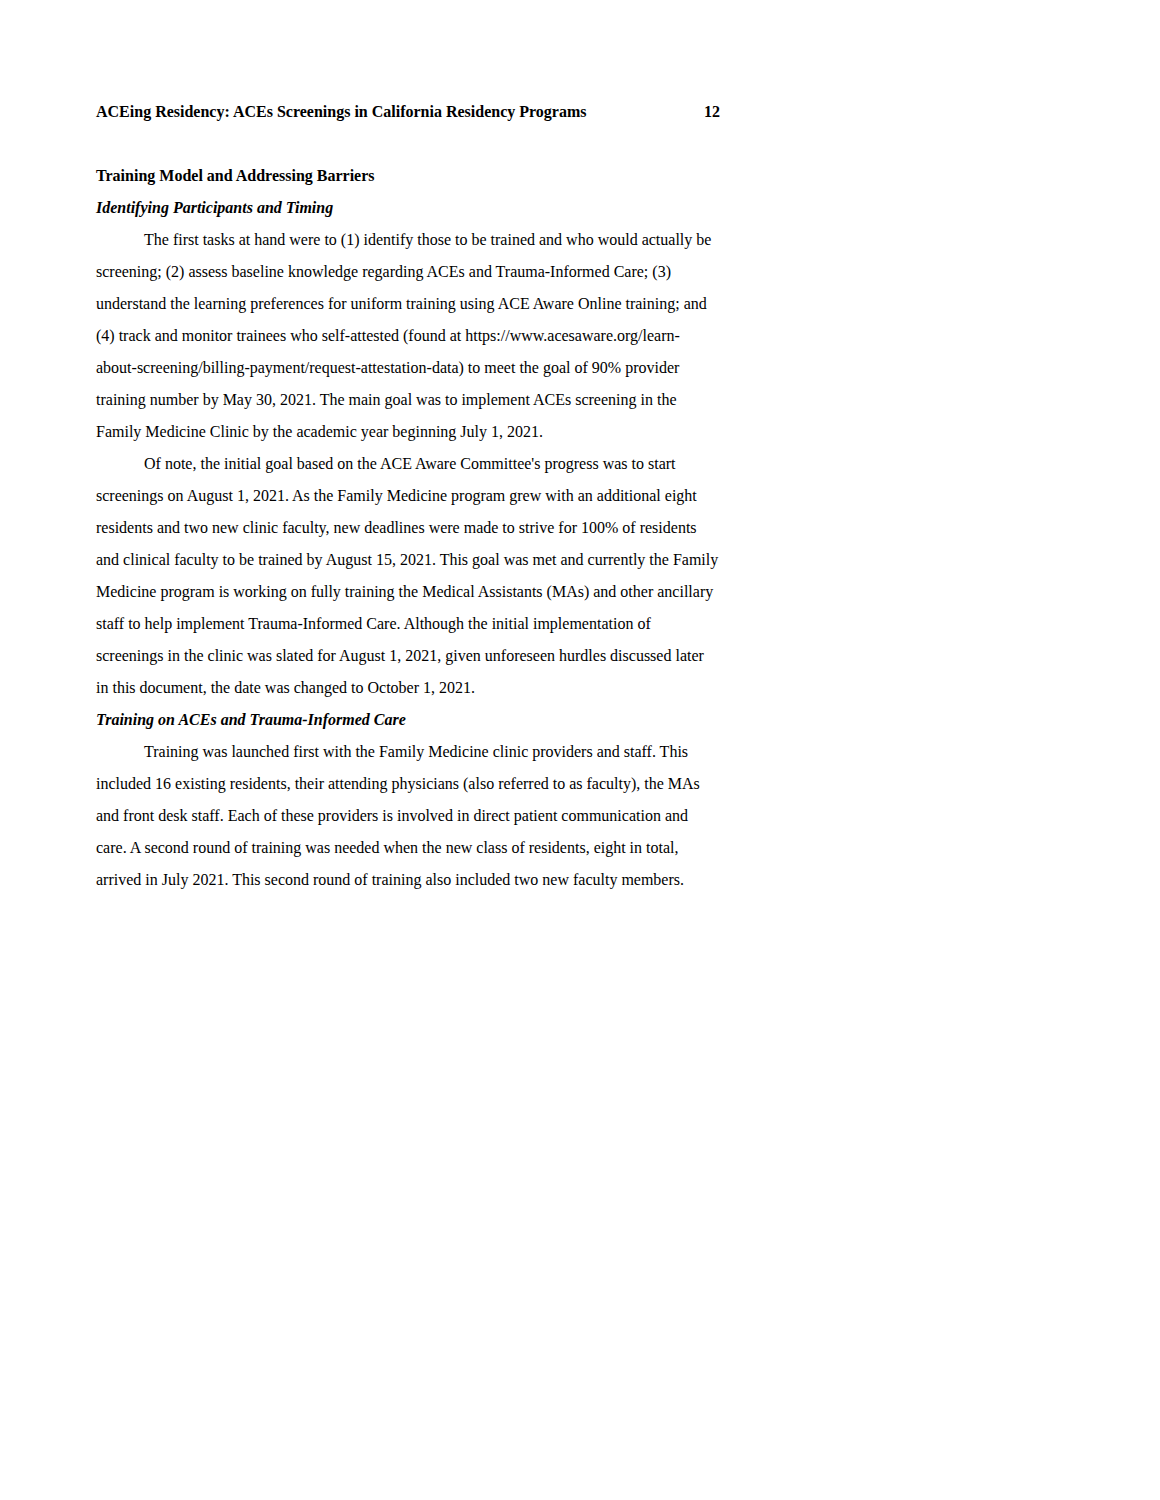ACEing Residency: ACEs Screenings in California Residency Programs 12
Training Model and Addressing Barriers
Identifying Participants and Timing
The first tasks at hand were to (1) identify those to be trained and who would actually be screening; (2) assess baseline knowledge regarding ACEs and Trauma-Informed Care; (3) understand the learning preferences for uniform training using ACE Aware Online training; and (4) track and monitor trainees who self-attested (found at https://www.acesaware.org/learn-about-screening/billing-payment/request-attestation-data) to meet the goal of 90% provider training number by May 30, 2021. The main goal was to implement ACEs screening in the Family Medicine Clinic by the academic year beginning July 1, 2021.
Of note, the initial goal based on the ACE Aware Committee's progress was to start screenings on August 1, 2021. As the Family Medicine program grew with an additional eight residents and two new clinic faculty, new deadlines were made to strive for 100% of residents and clinical faculty to be trained by August 15, 2021. This goal was met and currently the Family Medicine program is working on fully training the Medical Assistants (MAs) and other ancillary staff to help implement Trauma-Informed Care. Although the initial implementation of screenings in the clinic was slated for August 1, 2021, given unforeseen hurdles discussed later in this document, the date was changed to October 1, 2021.
Training on ACEs and Trauma-Informed Care
Training was launched first with the Family Medicine clinic providers and staff. This included 16 existing residents, their attending physicians (also referred to as faculty), the MAs and front desk staff. Each of these providers is involved in direct patient communication and care. A second round of training was needed when the new class of residents, eight in total, arrived in July 2021. This second round of training also included two new faculty members.